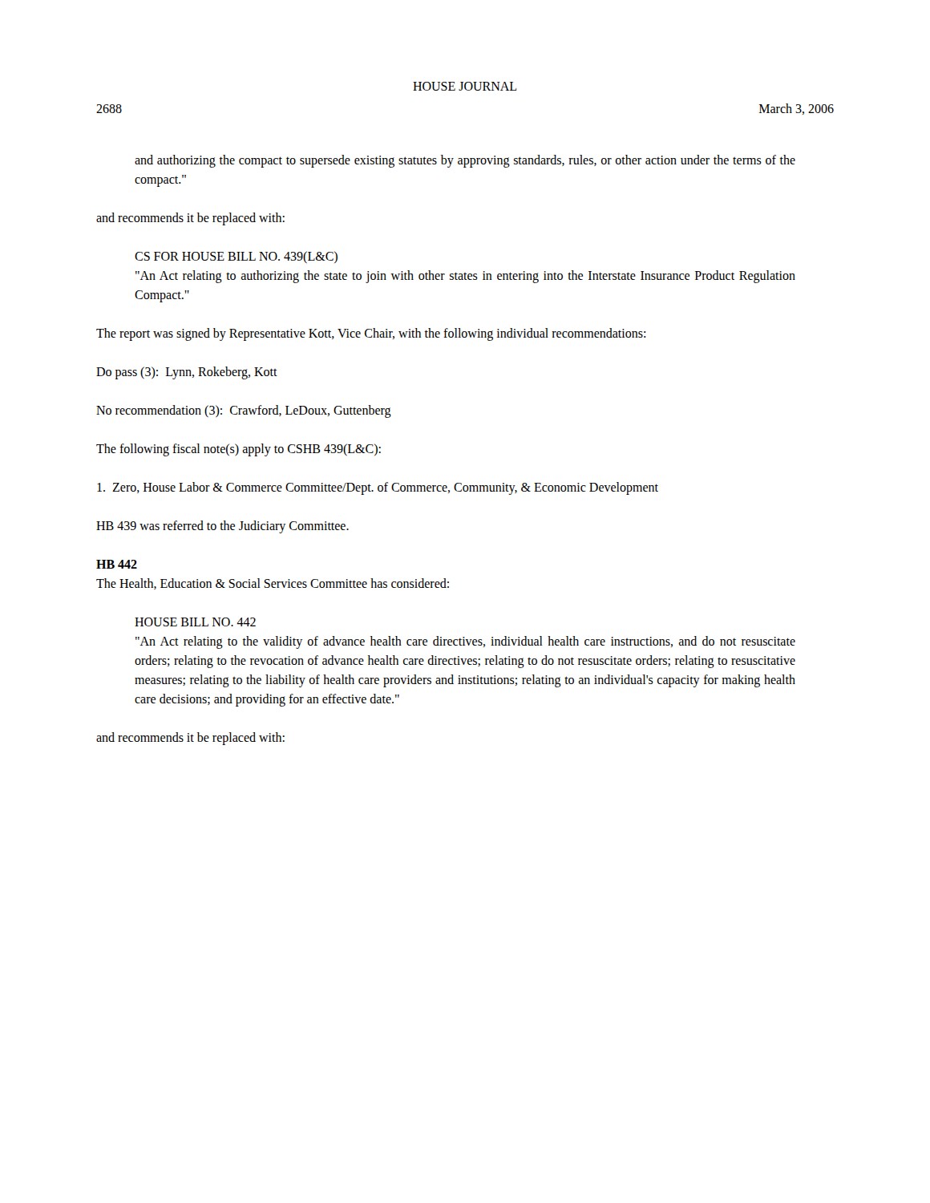HOUSE JOURNAL
2688 March 3, 2006
and authorizing the compact to supersede existing statutes by approving standards, rules, or other action under the terms of the compact."
and recommends it be replaced with:
CS FOR HOUSE BILL NO. 439(L&C)
"An Act relating to authorizing the state to join with other states in entering into the Interstate Insurance Product Regulation Compact."
The report was signed by Representative Kott, Vice Chair, with the following individual recommendations:
Do pass (3): Lynn, Rokeberg, Kott
No recommendation (3): Crawford, LeDoux, Guttenberg
The following fiscal note(s) apply to CSHB 439(L&C):
1. Zero, House Labor & Commerce Committee/Dept. of Commerce, Community, & Economic Development
HB 439 was referred to the Judiciary Committee.
HB 442
The Health, Education & Social Services Committee has considered:
HOUSE BILL NO. 442
"An Act relating to the validity of advance health care directives, individual health care instructions, and do not resuscitate orders; relating to the revocation of advance health care directives; relating to do not resuscitate orders; relating to resuscitative measures; relating to the liability of health care providers and institutions; relating to an individual's capacity for making health care decisions; and providing for an effective date."
and recommends it be replaced with: